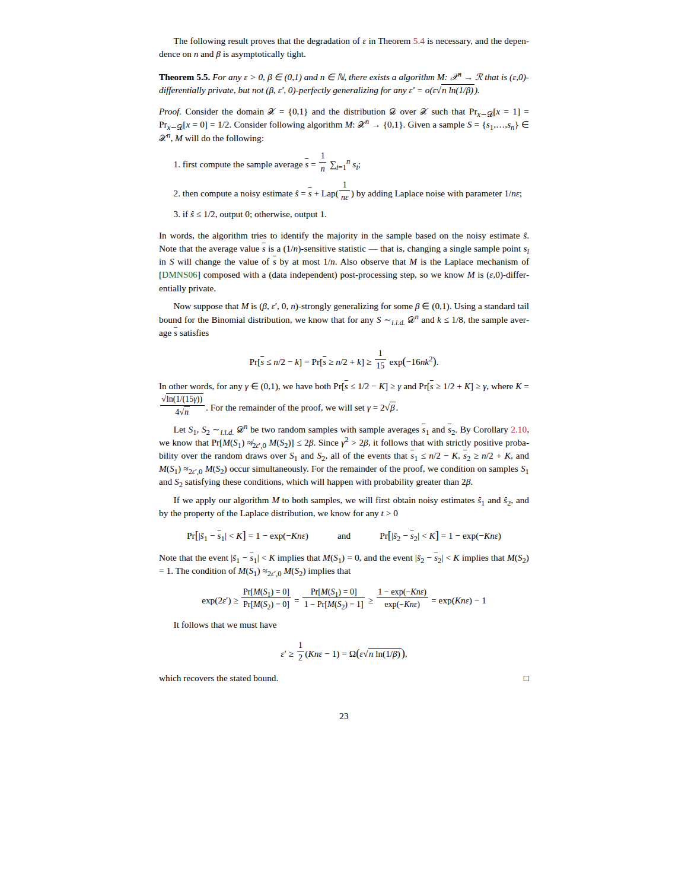The following result proves that the degradation of ε in Theorem 5.4 is necessary, and the dependence on n and β is asymptotically tight.
Theorem 5.5. For any ε > 0, β ∈ (0,1) and n ∈ ℕ, there exists a algorithm M: 𝒳n → ℛ that is (ε,0)-differentially private, but not (β, ε′, 0)-perfectly generalizing for any ε′ = o(ε√n ln(1/β)).
Proof. Consider the domain 𝒳 = {0,1} and the distribution 𝒟 over 𝒳 such that Prx∼𝒟[x = 1] = Prx∼𝒟[x = 0] = 1/2. Consider following algorithm M: 𝒳n → {0,1}. Given a sample S = {s1,…,sn} ∈ 𝒳n, M will do the following:
first compute the sample average s = 1 n ∑i=1n si;
then compute a noisy estimate ŝ = s + Lap(1 nε) by adding Laplace noise with parameter 1/nε;
if ŝ ≤ 1/2, output 0; otherwise, output 1.
In words, the algorithm tries to identify the majority in the sample based on the noisy estimate ŝ. Note that the average value s is a (1/n)-sensitive statistic — that is, changing a single sample point si in S will change the value of s by at most 1/n. Also observe that M is the Laplace mechanism of [DMNS06] composed with a (data independent) post-processing step, so we know M is (ε,0)-differentially private.
Now suppose that M is (β, ε′, 0, n)-strongly generalizing for some β ∈ (0,1). Using a standard tail bound for the Binomial distribution, we know that for any S ∼i.i.d. 𝒟n and k ≤ 1/8, the sample average s satisfies
Pr[s ≤ n/2 − k] = Pr[s ≥ n/2 + k] ≥ 115 exp(−16nk2).
In other words, for any γ ∈ (0,1), we have both Pr[s ≤ 1/2 − K] ≥ γ and Pr[s ≥ 1/2 + K] ≥ γ, where K = √ln(1/(15γ)) 4√n. For the remainder of the proof, we will set γ = 2√β.
Let S1, S2 ∼i.i.d. 𝒟n be two random samples with sample averages s1 and s2. By Corollary 2.10, we know that Pr[M(S1) ≉2ε′,0 M(S2)] ≤ 2β. Since γ2 > 2β, it follows that with strictly positive probability over the random draws over S1 and S2, all of the events that s1 ≤ n/2 − K, s2 ≥ n/2 + K, and M(S1) ≈2ε′,0 M(S2) occur simultaneously. For the remainder of the proof, we condition on samples S1 and S2 satisfying these conditions, which will happen with probability greater than 2β.
If we apply our algorithm M to both samples, we will first obtain noisy estimates ŝ1 and ŝ2, and by the property of the Laplace distribution, we know for any t > 0
Pr[|ŝ1 − s1| < K] = 1 − exp(−Knε) and Pr[|ŝ2 − s2| < K] = 1 − exp(−Knε)
Note that the event |ŝ1 − s1| < K implies that M(S1) = 0, and the event |ŝ2 − s2| < K implies that M(S2) = 1. The condition of M(S1) ≈2ε′,0 M(S2) implies that
exp(2ε′) ≥ Pr[M(S1) = 0] Pr[M(S2) = 0] = Pr[M(S1) = 0] 1 − Pr[M(S2) = 1] ≥ 1 − exp(−Knε) exp(−Knε) = exp(Knε) − 1
It follows that we must have
ε′ ≥ 12(Knε − 1) = Ω(ε√n ln(1/β)),
which recovers the stated bound.□
23